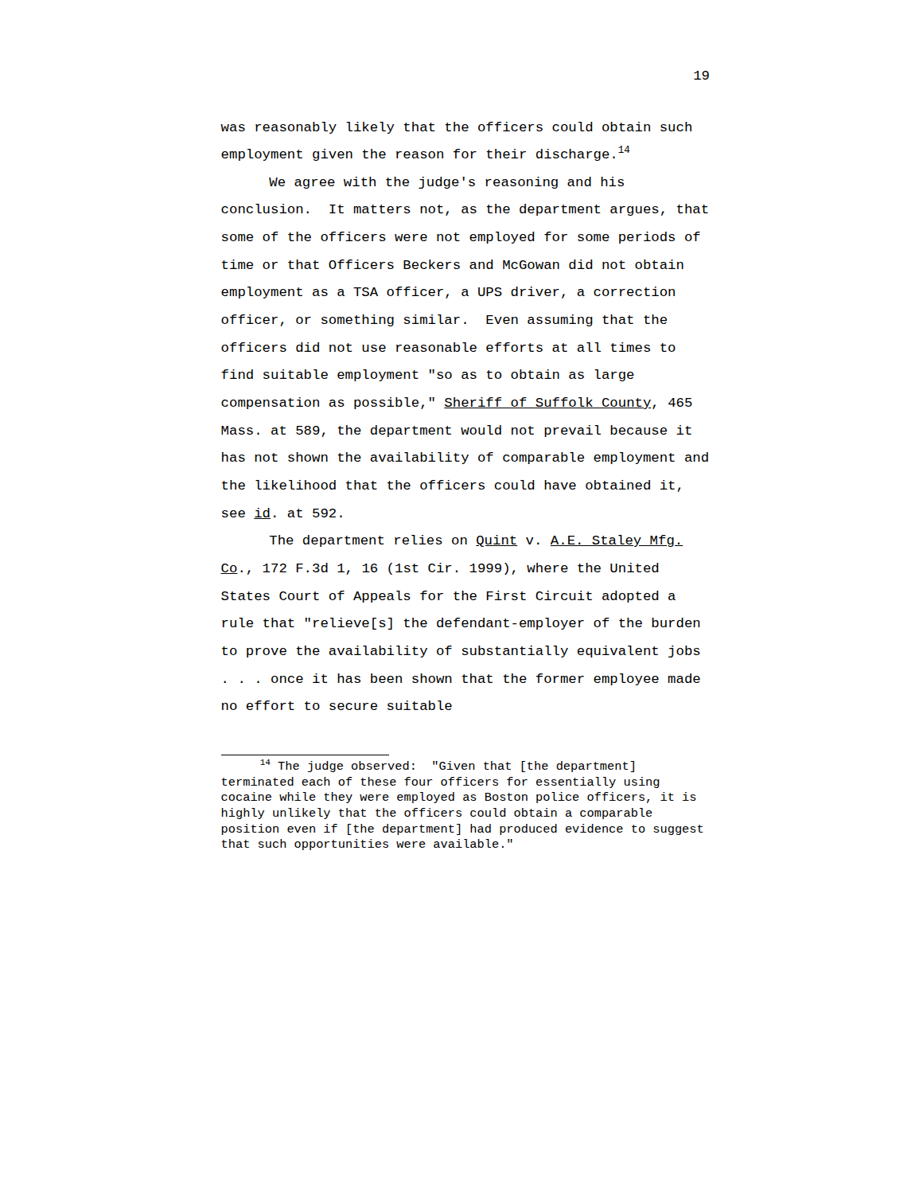19
was reasonably likely that the officers could obtain such employment given the reason for their discharge.14
We agree with the judge's reasoning and his conclusion. It matters not, as the department argues, that some of the officers were not employed for some periods of time or that Officers Beckers and McGowan did not obtain employment as a TSA officer, a UPS driver, a correction officer, or something similar. Even assuming that the officers did not use reasonable efforts at all times to find suitable employment "so as to obtain as large compensation as possible," Sheriff of Suffolk County, 465 Mass. at 589, the department would not prevail because it has not shown the availability of comparable employment and the likelihood that the officers could have obtained it, see id. at 592.
The department relies on Quint v. A.E. Staley Mfg. Co., 172 F.3d 1, 16 (1st Cir. 1999), where the United States Court of Appeals for the First Circuit adopted a rule that "relieve[s] the defendant-employer of the burden to prove the availability of substantially equivalent jobs . . . once it has been shown that the former employee made no effort to secure suitable
14 The judge observed: "Given that [the department] terminated each of these four officers for essentially using cocaine while they were employed as Boston police officers, it is highly unlikely that the officers could obtain a comparable position even if [the department] had produced evidence to suggest that such opportunities were available."